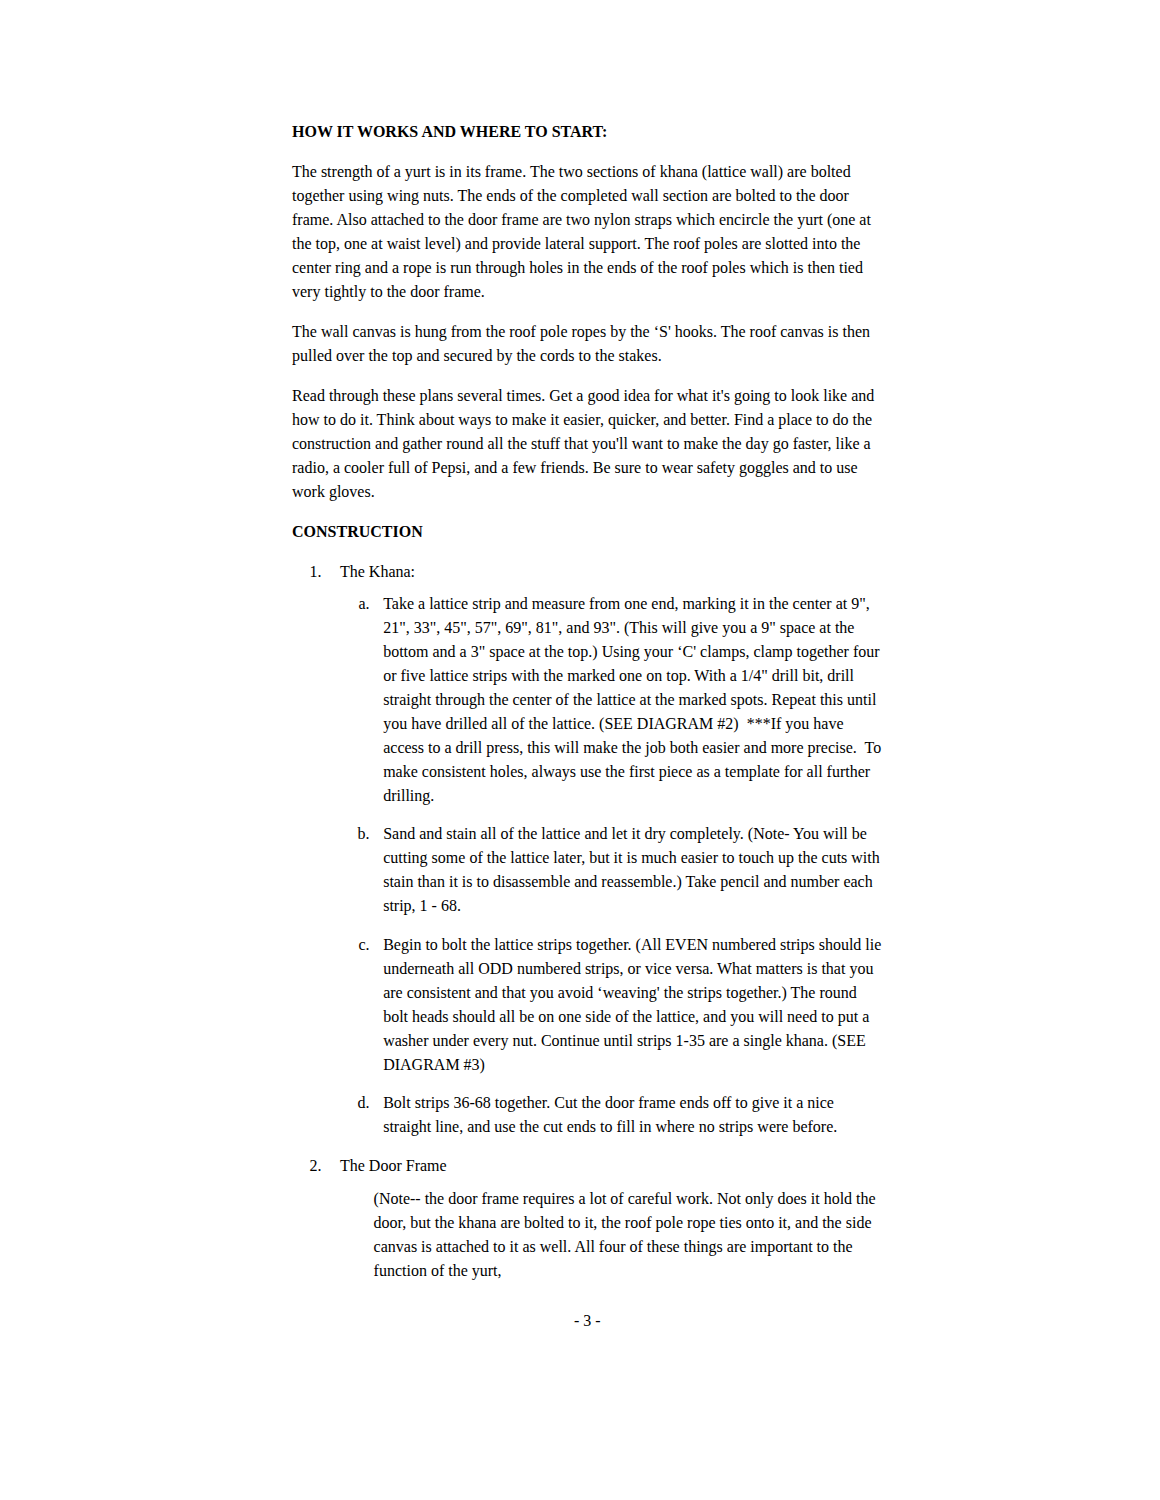How it works and where to start:
The strength of a yurt is in its frame. The two sections of khana (lattice wall) are bolted together using wing nuts. The ends of the completed wall section are bolted to the door frame. Also attached to the door frame are two nylon straps which encircle the yurt (one at the top, one at waist level) and provide lateral support. The roof poles are slotted into the center ring and a rope is run through holes in the ends of the roof poles which is then tied very tightly to the door frame.
The wall canvas is hung from the roof pole ropes by the ‘S' hooks. The roof canvas is then pulled over the top and secured by the cords to the stakes.
Read through these plans several times. Get a good idea for what it's going to look like and how to do it. Think about ways to make it easier, quicker, and better. Find a place to do the construction and gather round all the stuff that you'll want to make the day go faster, like a radio, a cooler full of Pepsi, and a few friends. Be sure to wear safety goggles and to use work gloves.
Construction
The Khana:
Take a lattice strip and measure from one end, marking it in the center at 9", 21", 33", 45", 57", 69", 81", and 93". (This will give you a 9" space at the bottom and a 3" space at the top.) Using your ‘C' clamps, clamp together four or five lattice strips with the marked one on top. With a 1/4" drill bit, drill straight through the center of the lattice at the marked spots. Repeat this until you have drilled all of the lattice. (SEE DIAGRAM #2) ***If you have access to a drill press, this will make the job both easier and more precise. To make consistent holes, always use the first piece as a template for all further drilling.
Sand and stain all of the lattice and let it dry completely. (Note- You will be cutting some of the lattice later, but it is much easier to touch up the cuts with stain than it is to disassemble and reassemble.) Take pencil and number each strip, 1 - 68.
Begin to bolt the lattice strips together. (All EVEN numbered strips should lie underneath all ODD numbered strips, or vice versa. What matters is that you are consistent and that you avoid ‘weaving' the strips together.) The round bolt heads should all be on one side of the lattice, and you will need to put a washer under every nut. Continue until strips 1-35 are a single khana. (SEE DIAGRAM #3)
Bolt strips 36-68 together. Cut the door frame ends off to give it a nice straight line, and use the cut ends to fill in where no strips were before.
The Door Frame
(Note-- the door frame requires a lot of careful work. Not only does it hold the door, but the khana are bolted to it, the roof pole rope ties onto it, and the side canvas is attached to it as well. All four of these things are important to the function of the yurt,
- 3 -